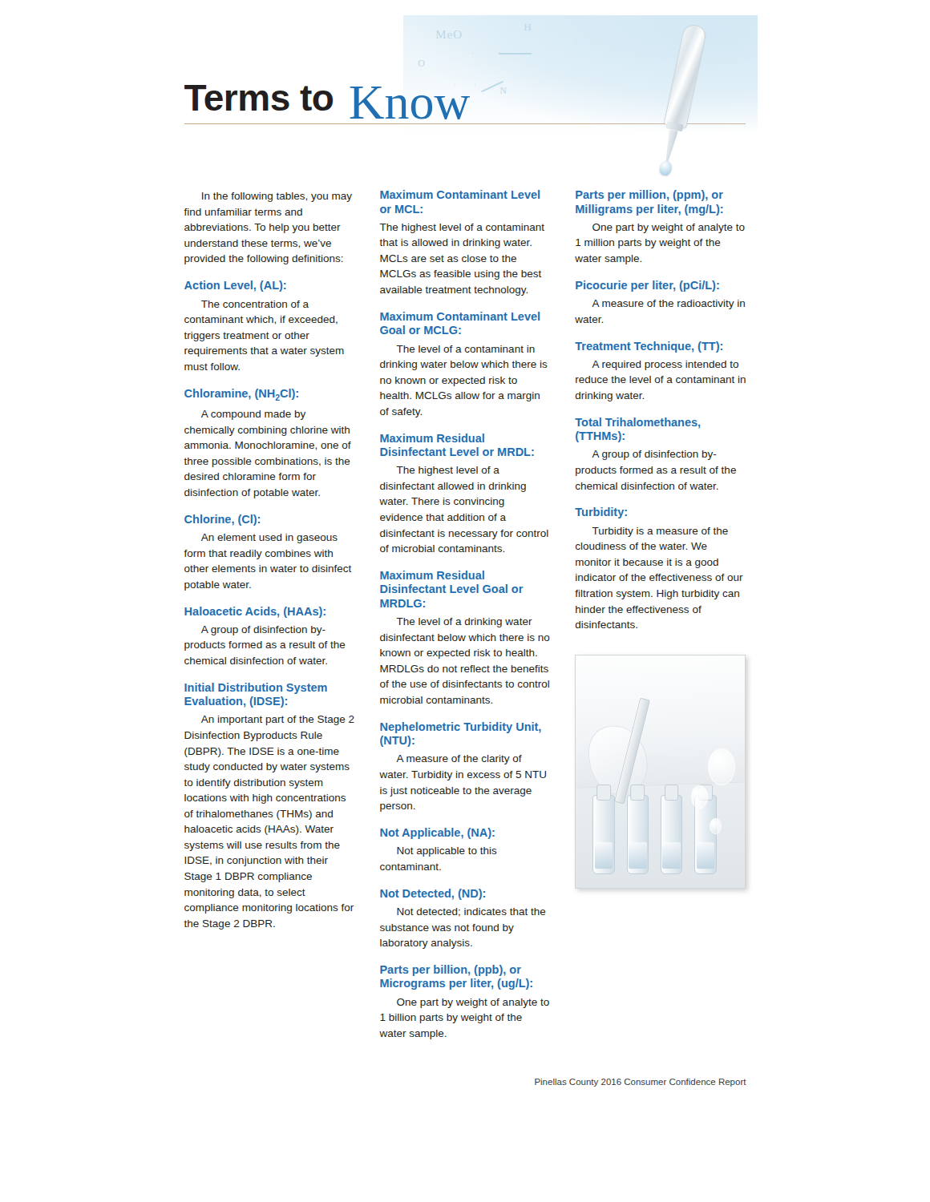MeO H O N
Terms to Know
In the following tables, you may find unfamiliar terms and abbreviations. To help you better understand these terms, we’ve provided the following definitions:
Action Level, (AL):
The concentration of a contaminant which, if exceeded, triggers treatment or other requirements that a water system must follow.
Chloramine, (NH2Cl):
A compound made by chemically combining chlorine with ammonia. Monochloramine, one of three possible combinations, is the desired chloramine form for disinfection of potable water.
Chlorine, (Cl):
An element used in gaseous form that readily combines with other elements in water to disinfect potable water.
Haloacetic Acids, (HAAs):
A group of disinfection by-products formed as a result of the chemical disinfection of water.
Initial Distribution System Evaluation, (IDSE):
An important part of the Stage 2 Disinfection Byproducts Rule (DBPR). The IDSE is a one-time study conducted by water systems to identify distribution system locations with high concentrations of trihalomethanes (THMs) and haloacetic acids (HAAs). Water systems will use results from the IDSE, in conjunction with their Stage 1 DBPR compliance monitoring data, to select compliance monitoring locations for the Stage 2 DBPR.
Maximum Contaminant Level or MCL:
The highest level of a contaminant that is allowed in drinking water. MCLs are set as close to the MCLGs as feasible using the best available treatment technology.
Maximum Contaminant Level Goal or MCLG:
The level of a contaminant in drinking water below which there is no known or expected risk to health. MCLGs allow for a margin of safety.
Maximum Residual Disinfectant Level or MRDL:
The highest level of a disinfectant allowed in drinking water. There is convincing evidence that addition of a disinfectant is necessary for control of microbial contaminants.
Maximum Residual Disinfectant Level Goal or MRDLG:
The level of a drinking water disinfectant below which there is no known or expected risk to health. MRDLGs do not reflect the benefits of the use of disinfectants to control microbial contaminants.
Nephelometric Turbidity Unit, (NTU):
A measure of the clarity of water. Turbidity in excess of 5 NTU is just noticeable to the average person.
Not Applicable, (NA):
Not applicable to this contaminant.
Not Detected, (ND):
Not detected; indicates that the substance was not found by laboratory analysis.
Parts per billion, (ppb), or Micrograms per liter, (ug/L):
One part by weight of analyte to 1 billion parts by weight of the water sample.
Parts per million, (ppm), or Milligrams per liter, (mg/L):
One part by weight of analyte to 1 million parts by weight of the water sample.
Picocurie per liter, (pCi/L):
A measure of the radioactivity in water.
Treatment Technique, (TT):
A required process intended to reduce the level of a contaminant in drinking water.
Total Trihalomethanes, (TTHMs):
A group of disinfection by-products formed as a result of the chemical disinfection of water.
Turbidity:
Turbidity is a measure of the cloudiness of the water. We monitor it because it is a good indicator of the effectiveness of our filtration system. High turbidity can hinder the effectiveness of disinfectants.
Pinellas County 2016 Consumer Confidence Report